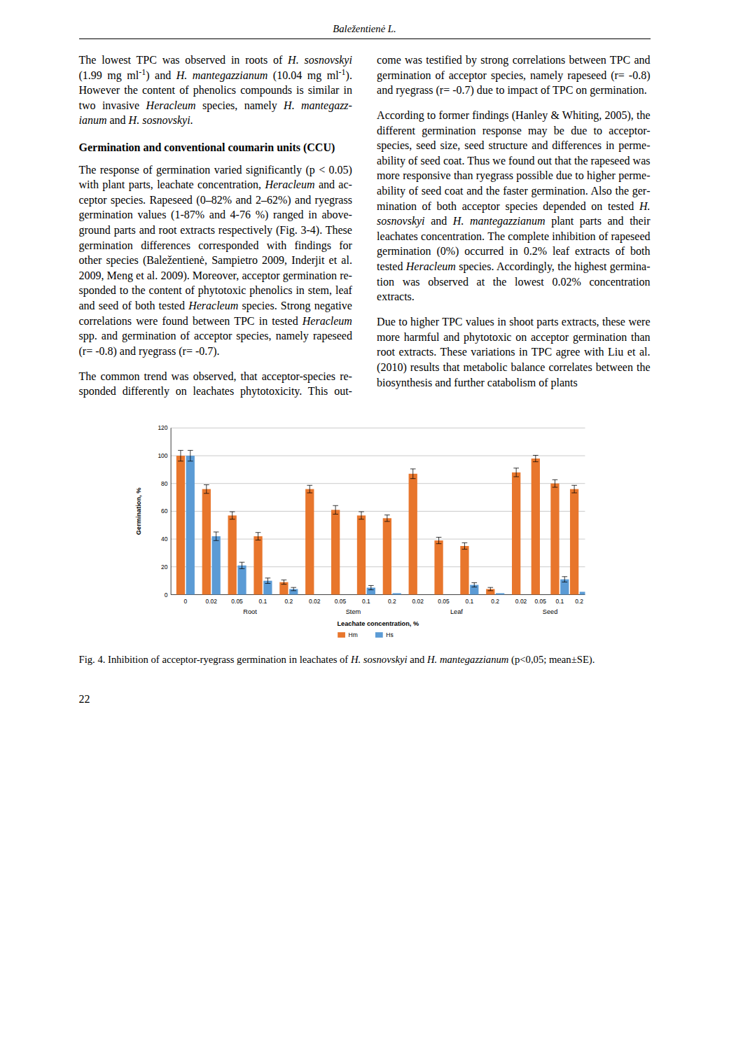Baležentienė L.
The lowest TPC was observed in roots of H. sosnovskyi (1.99 mg ml-1) and H. mantegazzianum (10.04 mg ml-1). However the content of phenolics compounds is similar in two invasive Heracleum species, namely H. mantegazzianum and H. sosnovskyi.
Germination and conventional coumarin units (CCU)
The response of germination varied significantly (p < 0.05) with plant parts, leachate concentration, Heracleum and acceptor species. Rapeseed (0–82% and 2–62%) and ryegrass germination values (1-87% and 4-76 %) ranged in aboveground parts and root extracts respectively (Fig. 3-4). These germination differences corresponded with findings for other species (Baležentienė, Sampietro 2009, Inderjit et al. 2009, Meng et al. 2009). Moreover, acceptor germination responded to the content of phytotoxic phenolics in stem, leaf and seed of both tested Heracleum species. Strong negative correlations were found between TPC in tested Heracleum spp. and germination of acceptor species, namely rapeseed (r= -0.8) and ryegrass (r= -0.7).
The common trend was observed, that acceptor-species responded differently on leachates phytotoxicity. This outcome was testified by strong correlations between TPC and germination of acceptor species, namely rapeseed (r= -0.8) and ryegrass (r= -0.7) due to impact of TPC on germination.
According to former findings (Hanley & Whiting, 2005), the different germination response may be due to acceptor-species, seed size, seed structure and differences in permeability of seed coat. Thus we found out that the rapeseed was more responsive than ryegrass possible due to higher permeability of seed coat and the faster germination. Also the germination of both acceptor species depended on tested H. sosnovskyi and H. mantegazzianum plant parts and their leachates concentration. The complete inhibition of rapeseed germination (0%) occurred in 0.2% leaf extracts of both tested Heracleum species. Accordingly, the highest germination was observed at the lowest 0.02% concentration extracts.
Due to higher TPC values in shoot parts extracts, these were more harmful and phytotoxic on acceptor germination than root extracts. These variations in TPC agree with Liu et al. (2010) results that metabolic balance correlates between the biosynthesis and further catabolism of plants
120 100 80 60 40 20 0 Germination, % 0 0.02 0.05 0.1 0.2 0.02 0.05 0.1 0.2 0.02 0.05 0.1 0.2 0.02 0.05 0.1 0.2 Root Stem Leaf Seed Leachate concentration, % Hm Hs
Fig. 4. Inhibition of acceptor-ryegrass germination in leachates of H. sosnovskyi and H. mantegazzianum (p<0,05; mean±SE).
22